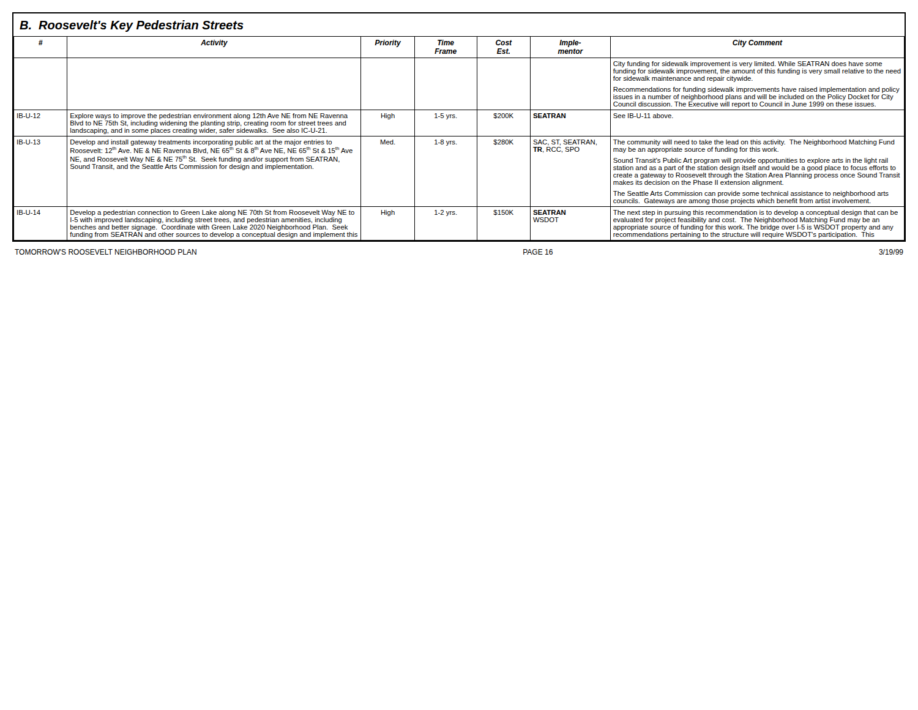B. Roosevelt's Key Pedestrian Streets
| # | Activity | Priority | Time Frame | Cost Est. | Imple- mentor | City Comment |
| --- | --- | --- | --- | --- | --- | --- |
| | | | | | | City funding for sidewalk improvement is very limited. While SEATRAN does have some funding for sidewalk improvement, the amount of this funding is very small relative to the need for sidewalk maintenance and repair citywide. Recommendations for funding sidewalk improvements have raised implementation and policy issues in a number of neighborhood plans and will be included on the Policy Docket for City Council discussion. The Executive will report to Council in June 1999 on these issues. |
| IB-U-12 | Explore ways to improve the pedestrian environment along 12th Ave NE from NE Ravenna Blvd to NE 75th St, including widening the planting strip, creating room for street trees and landscaping, and in some places creating wider, safer sidewalks. See also IC-U-21. | High | 1-5 yrs. | $200K | SEATRAN | See IB-U-11 above. |
| IB-U-13 | Develop and install gateway treatments incorporating public art at the major entries to Roosevelt: 12 th Ave. NE & NE Ravenna Blvd, NE 65 th St & 8 th Ave NE, NE 65 th St & 15 th Ave NE, and Roosevelt Way NE & NE 75 th St. Seek funding and/or support from SEATRAN, Sound Transit, and the Seattle Arts Commission for design and implementation. | Med. | 1-8 yrs. | $280K | SAC, ST, SEATRAN, TR , RCC, SPO | The community will need to take the lead on this activity. The Neighborhood Matching Fund may be an appropriate source of funding for this work. Sound Transit's Public Art program will provide opportunities to explore arts in the light rail station and as a part of the station design itself and would be a good place to focus efforts to create a gateway to Roosevelt through the Station Area Planning process once Sound Transit makes its decision on the Phase II extension alignment. The Seattle Arts Commission can provide some technical assistance to neighborhood arts councils. Gateways are among those projects which benefit from artist involvement. |
| IB-U-14 | Develop a pedestrian connection to Green Lake along NE 70th St from Roosevelt Way NE to I-5 with improved landscaping, including street trees, and pedestrian amenities, including benches and better signage. Coordinate with Green Lake 2020 Neighborhood Plan. Seek funding from SEATRAN and other sources to develop a conceptual design and implement this | High | 1-2 yrs. | $150K | SEATRAN WSDOT | The next step in pursuing this recommendation is to develop a conceptual design that can be evaluated for project feasibility and cost. The Neighborhood Matching Fund may be an appropriate source of funding for this work. The bridge over I-5 is WSDOT property and any recommendations pertaining to the structure will require WSDOT's participation. This |
TOMORROW'S ROOSEVELT NEIGHBORHOOD PLAN PAGE 16 3/19/99